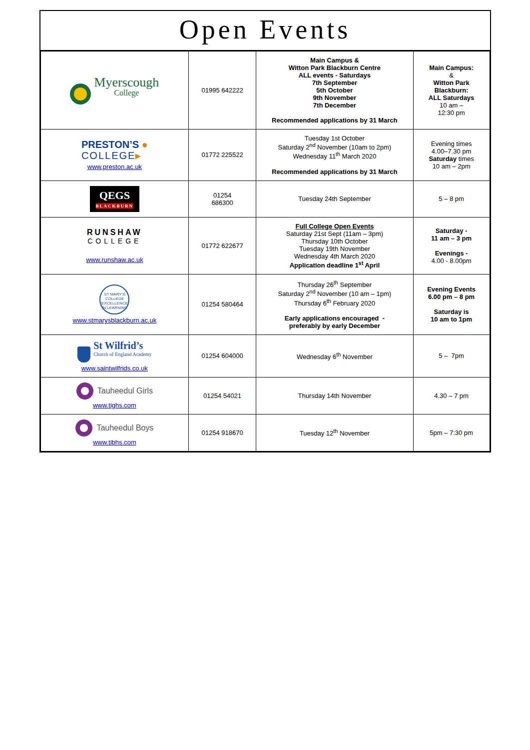Open Events
| Myerscough College | 01995 642222 | Main Campus & Witton Park Blackburn Centre ALL events - Saturdays 7th September 5th October 9th November 7th December Recommended applications by 31 March | Main Campus: & Witton Park Blackburn: ALL Saturdays 10 am – 12:30 pm |
| PRESTON’S ● COLLEGE ▸ www.preston.ac.uk | 01772 225522 | Tuesday 1st October Saturday 2 nd November (10am to 2pm) Wednesday 11 th March 2020 Recommended applications by 31 March | Evening times 4.00–7.30 pm Saturday times 10 am – 2pm |
| QEGS BLACKBURN | 01254 686300 | Tuesday 24th September | 5 – 8 pm |
| RUNSHAW COLLEGE www.runshaw.ac.uk | 01772 622677 | Full College Open Events Saturday 21st Sept (11am – 3pm) Thursday 10th October Tuesday 19th November Wednesday 4th March 2020 Application deadline 1 st April | Saturday - 11 am – 3 pm Evenings - 4.00 - 8.00pm |
| ST MARY’S COLLEGE EXCELLENCE IN LEARNING www.stmarysblackburn.ac.uk | 01254 580464 | Thursday 26 th September Saturday 2 nd November (10 am – 1pm) Thursday 6 th February 2020 Early applications encouraged - preferably by early December | Evening Events 6.00 pm – 8 pm Saturday is 10 am to 1pm |
| St Wilfrid’s Church of England Academy www.saintwilfrids.co.uk | 01254 604000 | Wednesday 6 th November | 5 – 7pm |
| Tauheedul Girls www.tighs.com | 01254 54021 | Thursday 14th November | 4.30 – 7 pm |
| Tauheedul Boys www.tibhs.com | 01254 918670 | Tuesday 12 th November | 5pm – 7:30 pm |